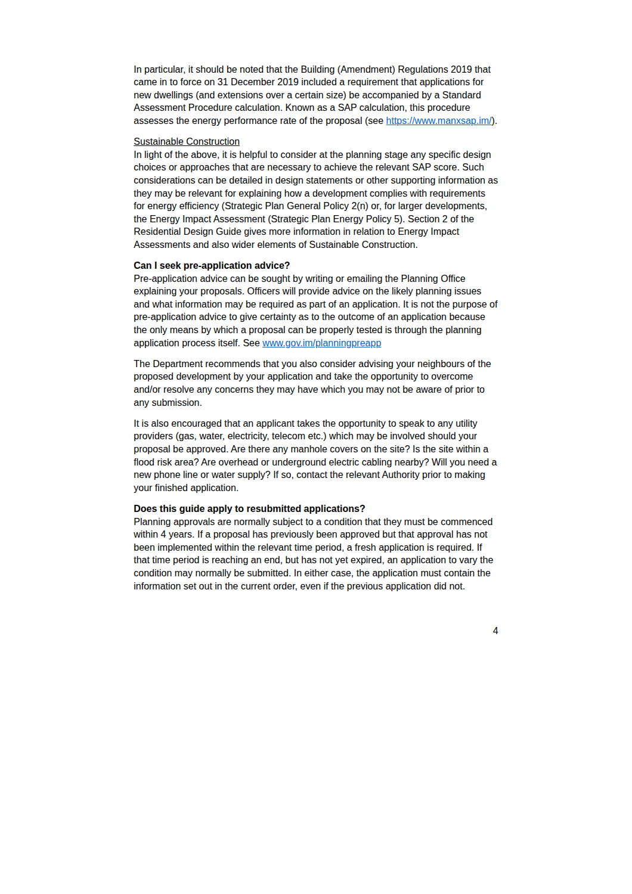In particular, it should be noted that the Building (Amendment) Regulations 2019 that came in to force on 31 December 2019 included a requirement that applications for new dwellings (and extensions over a certain size) be accompanied by a Standard Assessment Procedure calculation. Known as a SAP calculation, this procedure assesses the energy performance rate of the proposal (see https://www.manxsap.im/).
Sustainable Construction
In light of the above, it is helpful to consider at the planning stage any specific design choices or approaches that are necessary to achieve the relevant SAP score. Such considerations can be detailed in design statements or other supporting information as they may be relevant for explaining how a development complies with requirements for energy efficiency (Strategic Plan General Policy 2(n) or, for larger developments, the Energy Impact Assessment (Strategic Plan Energy Policy 5). Section 2 of the Residential Design Guide gives more information in relation to Energy Impact Assessments and also wider elements of Sustainable Construction.
Can I seek pre-application advice?
Pre-application advice can be sought by writing or emailing the Planning Office explaining your proposals. Officers will provide advice on the likely planning issues and what information may be required as part of an application. It is not the purpose of pre-application advice to give certainty as to the outcome of an application because the only means by which a proposal can be properly tested is through the planning application process itself. See www.gov.im/planningpreapp
The Department recommends that you also consider advising your neighbours of the proposed development by your application and take the opportunity to overcome and/or resolve any concerns they may have which you may not be aware of prior to any submission.
It is also encouraged that an applicant takes the opportunity to speak to any utility providers (gas, water, electricity, telecom etc.) which may be involved should your proposal be approved. Are there any manhole covers on the site? Is the site within a flood risk area? Are overhead or underground electric cabling nearby? Will you need a new phone line or water supply? If so, contact the relevant Authority prior to making your finished application.
Does this guide apply to resubmitted applications?
Planning approvals are normally subject to a condition that they must be commenced within 4 years. If a proposal has previously been approved but that approval has not been implemented within the relevant time period, a fresh application is required. If that time period is reaching an end, but has not yet expired, an application to vary the condition may normally be submitted. In either case, the application must contain the information set out in the current order, even if the previous application did not.
4